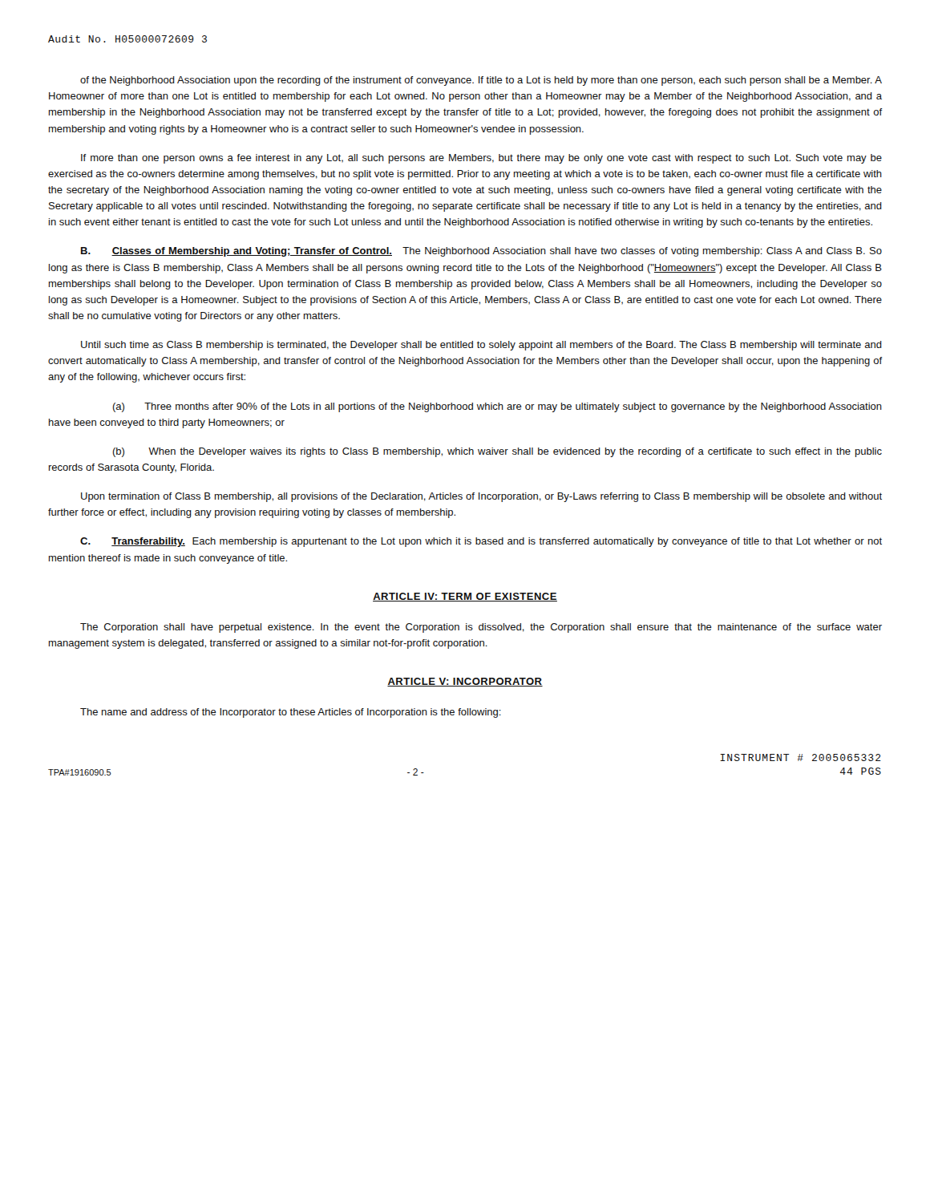Audit No. H05000072609 3
of the Neighborhood Association upon the recording of the instrument of conveyance. If title to a Lot is held by more than one person, each such person shall be a Member. A Homeowner of more than one Lot is entitled to membership for each Lot owned. No person other than a Homeowner may be a Member of the Neighborhood Association, and a membership in the Neighborhood Association may not be transferred except by the transfer of title to a Lot; provided, however, the foregoing does not prohibit the assignment of membership and voting rights by a Homeowner who is a contract seller to such Homeowner's vendee in possession.
If more than one person owns a fee interest in any Lot, all such persons are Members, but there may be only one vote cast with respect to such Lot. Such vote may be exercised as the co-owners determine among themselves, but no split vote is permitted. Prior to any meeting at which a vote is to be taken, each co-owner must file a certificate with the secretary of the Neighborhood Association naming the voting co-owner entitled to vote at such meeting, unless such co-owners have filed a general voting certificate with the Secretary applicable to all votes until rescinded. Notwithstanding the foregoing, no separate certificate shall be necessary if title to any Lot is held in a tenancy by the entireties, and in such event either tenant is entitled to cast the vote for such Lot unless and until the Neighborhood Association is notified otherwise in writing by such co-tenants by the entireties.
B. Classes of Membership and Voting; Transfer of Control. The Neighborhood Association shall have two classes of voting membership: Class A and Class B. So long as there is Class B membership, Class A Members shall be all persons owning record title to the Lots of the Neighborhood ("Homeowners") except the Developer. All Class B memberships shall belong to the Developer. Upon termination of Class B membership as provided below, Class A Members shall be all Homeowners, including the Developer so long as such Developer is a Homeowner. Subject to the provisions of Section A of this Article, Members, Class A or Class B, are entitled to cast one vote for each Lot owned. There shall be no cumulative voting for Directors or any other matters.
Until such time as Class B membership is terminated, the Developer shall be entitled to solely appoint all members of the Board. The Class B membership will terminate and convert automatically to Class A membership, and transfer of control of the Neighborhood Association for the Members other than the Developer shall occur, upon the happening of any of the following, whichever occurs first:
(a) Three months after 90% of the Lots in all portions of the Neighborhood which are or may be ultimately subject to governance by the Neighborhood Association have been conveyed to third party Homeowners; or
(b) When the Developer waives its rights to Class B membership, which waiver shall be evidenced by the recording of a certificate to such effect in the public records of Sarasota County, Florida.
Upon termination of Class B membership, all provisions of the Declaration, Articles of Incorporation, or By-Laws referring to Class B membership will be obsolete and without further force or effect, including any provision requiring voting by classes of membership.
C. Transferability. Each membership is appurtenant to the Lot upon which it is based and is transferred automatically by conveyance of title to that Lot whether or not mention thereof is made in such conveyance of title.
ARTICLE IV: TERM OF EXISTENCE
The Corporation shall have perpetual existence. In the event the Corporation is dissolved, the Corporation shall ensure that the maintenance of the surface water management system is delegated, transferred or assigned to a similar not-for-profit corporation.
ARTICLE V: INCORPORATOR
The name and address of the Incorporator to these Articles of Incorporation is the following:
TPA#1916090.5
- 2 -
INSTRUMENT # 2005065332
44 PGS